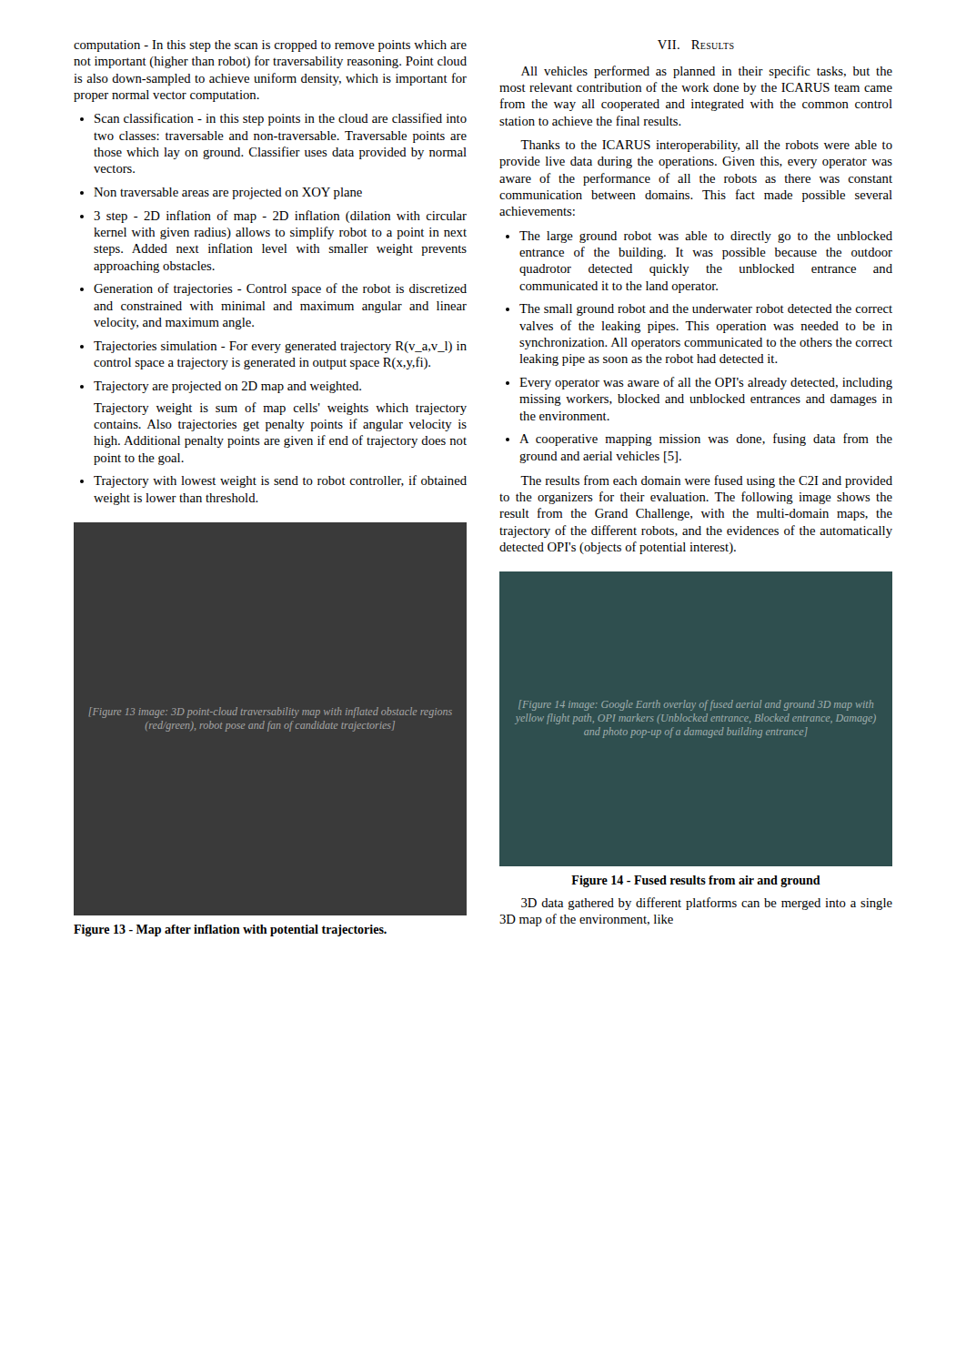computation - In this step the scan is cropped to remove points which are not important (higher than robot) for traversability reasoning. Point cloud is also down-sampled to achieve uniform density, which is important for proper normal vector computation.
Scan classification - in this step points in the cloud are classified into two classes: traversable and non-traversable. Traversable points are those which lay on ground. Classifier uses data provided by normal vectors.
Non traversable areas are projected on XOY plane
3 step - 2D inflation of map - 2D inflation (dilation with circular kernel with given radius) allows to simplify robot to a point in next steps. Added next inflation level with smaller weight prevents approaching obstacles.
Generation of trajectories - Control space of the robot is discretized and constrained with minimal and maximum angular and linear velocity, and maximum angle.
Trajectories simulation - For every generated trajectory R(v_a,v_l) in control space a trajectory is generated in output space R(x,y,fi).
Trajectory are projected on 2D map and weighted.
Trajectory weight is sum of map cells' weights which trajectory contains. Also trajectories get penalty points if angular velocity is high. Additional penalty points are given if end of trajectory does not point to the goal.
Trajectory with lowest weight is send to robot controller, if obtained weight is lower than threshold.
[Figure 13 image: 3D point-cloud traversability map with inflated obstacle regions (red/green), robot pose and fan of candidate trajectories]
Figure 13 - Map after inflation with potential trajectories.
VII. Results
All vehicles performed as planned in their specific tasks, but the most relevant contribution of the work done by the ICARUS team came from the way all cooperated and integrated with the common control station to achieve the final results.
Thanks to the ICARUS interoperability, all the robots were able to provide live data during the operations. Given this, every operator was aware of the performance of all the robots as there was constant communication between domains. This fact made possible several achievements:
The large ground robot was able to directly go to the unblocked entrance of the building. It was possible because the outdoor quadrotor detected quickly the unblocked entrance and communicated it to the land operator.
The small ground robot and the underwater robot detected the correct valves of the leaking pipes. This operation was needed to be in synchronization. All operators communicated to the others the correct leaking pipe as soon as the robot had detected it.
Every operator was aware of all the OPI's already detected, including missing workers, blocked and unblocked entrances and damages in the environment.
A cooperative mapping mission was done, fusing data from the ground and aerial vehicles [5].
The results from each domain were fused using the C2I and provided to the organizers for their evaluation. The following image shows the result from the Grand Challenge, with the multi-domain maps, the trajectory of the different robots, and the evidences of the automatically detected OPI's (objects of potential interest).
[Figure 14 image: Google Earth overlay of fused aerial and ground 3D map with yellow flight path, OPI markers (Unblocked entrance, Blocked entrance, Damage) and photo pop-up of a damaged building entrance]
Figure 14 - Fused results from air and ground
3D data gathered by different platforms can be merged into a single 3D map of the environment, like